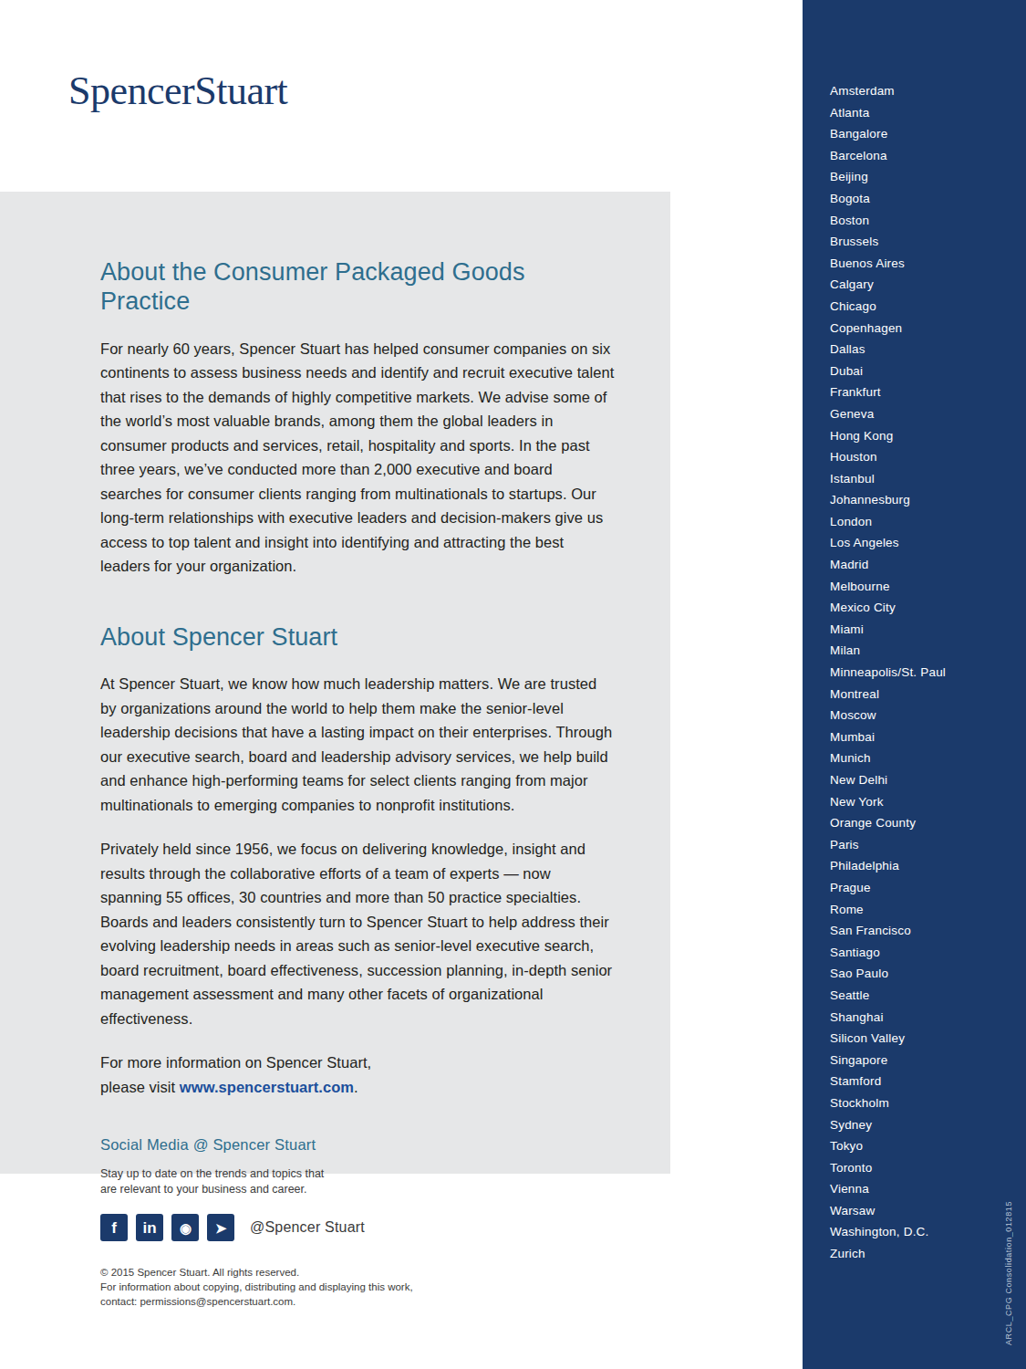SpencerStuart
About the Consumer Packaged Goods Practice
For nearly 60 years, Spencer Stuart has helped consumer companies on six continents to assess business needs and identify and recruit executive talent that rises to the demands of highly competitive markets. We advise some of the world’s most valuable brands, among them the global leaders in consumer products and services, retail, hospitality and sports. In the past three years, we’ve conducted more than 2,000 executive and board searches for consumer clients ranging from multinationals to startups. Our long-term relationships with executive leaders and decision-makers give us access to top talent and insight into identifying and attracting the best leaders for your organization.
About Spencer Stuart
At Spencer Stuart, we know how much leadership matters. We are trusted by organizations around the world to help them make the senior-level leadership decisions that have a lasting impact on their enterprises. Through our executive search, board and leadership advisory services, we help build and enhance high-performing teams for select clients ranging from major multinationals to emerging companies to nonprofit institutions.
Privately held since 1956, we focus on delivering knowledge, insight and results through the collaborative efforts of a team of experts — now spanning 55 offices, 30 countries and more than 50 practice specialties. Boards and leaders consistently turn to Spencer Stuart to help address their evolving leadership needs in areas such as senior-level executive search, board recruitment, board effectiveness, succession planning, in-depth senior management assessment and many other facets of organizational effectiveness.
For more information on Spencer Stuart,
please visit www.spencerstuart.com.
Social Media @ Spencer Stuart
Stay up to date on the trends and topics that
are relevant to your business and career.
f in ◉ ➤ @Spencer Stuart
© 2015 Spencer Stuart. All rights reserved.
For information about copying, distributing and displaying this work,
contact: permissions@spencerstuart.com.
Amsterdam
Atlanta
Bangalore
Barcelona
Beijing
Bogota
Boston
Brussels
Buenos Aires
Calgary
Chicago
Copenhagen
Dallas
Dubai
Frankfurt
Geneva
Hong Kong
Houston
Istanbul
Johannesburg
London
Los Angeles
Madrid
Melbourne
Mexico City
Miami
Milan
Minneapolis/St. Paul
Montreal
Moscow
Mumbai
Munich
New Delhi
New York
Orange County
Paris
Philadelphia
Prague
Rome
San Francisco
Santiago
Sao Paulo
Seattle
Shanghai
Silicon Valley
Singapore
Stamford
Stockholm
Sydney
Tokyo
Toronto
Vienna
Warsaw
Washington, D.C.
Zurich
ARCL_CPG Consolidation_012815